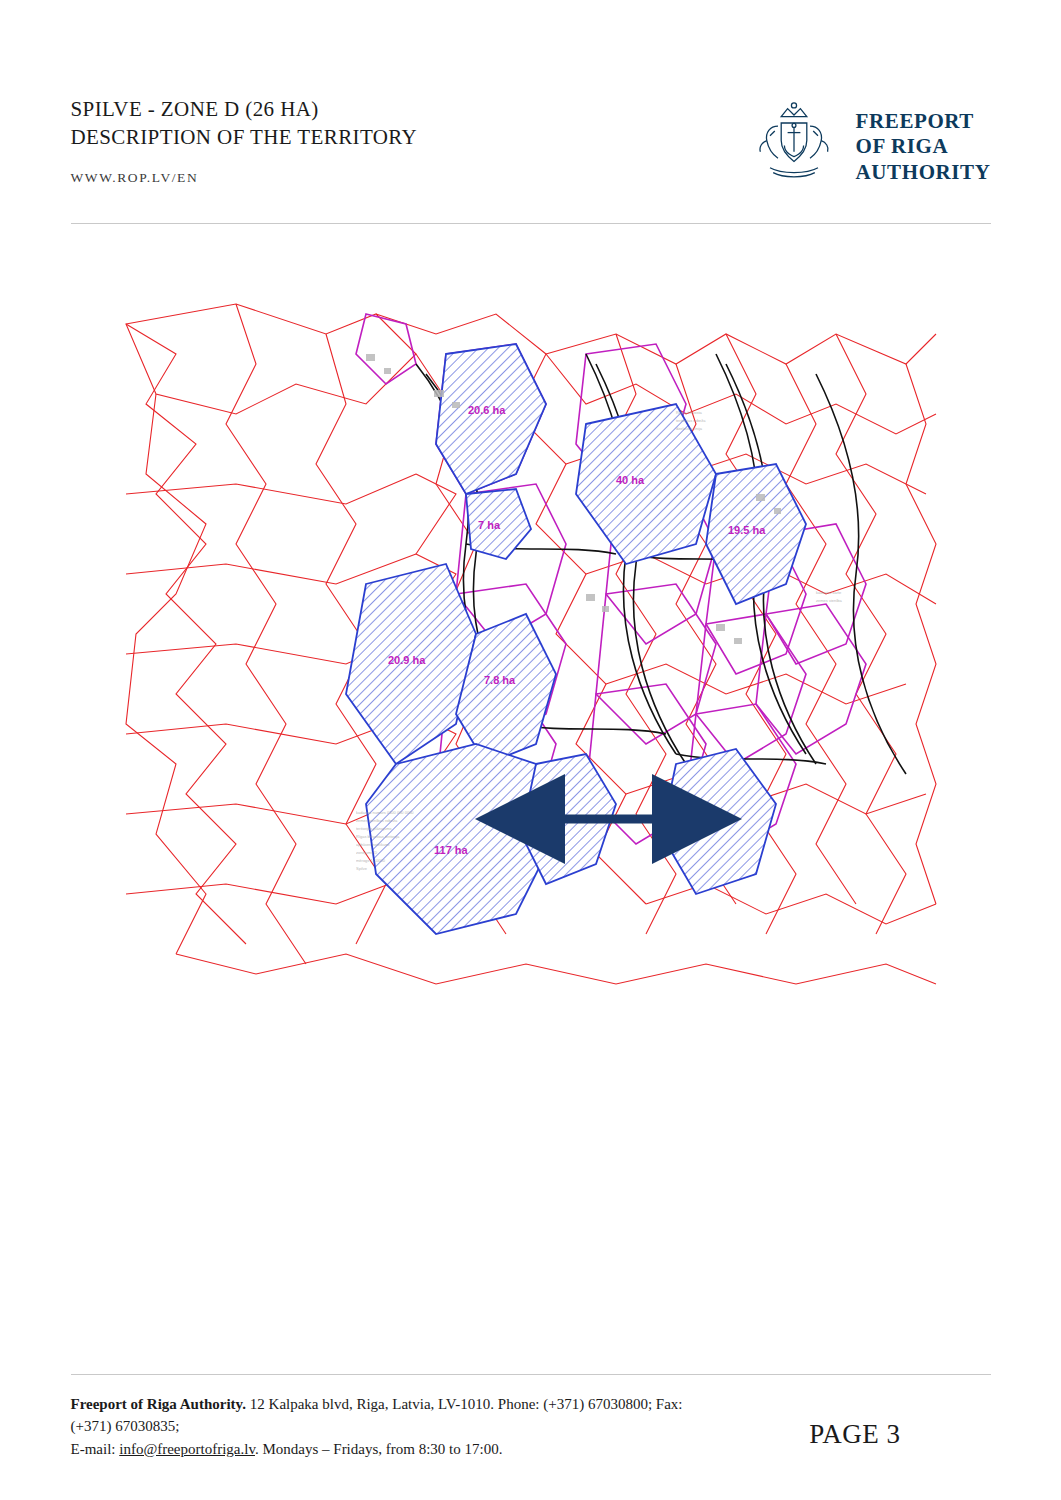Spilve - Zone D (26 ha)
Description of the Territory
www.rop.lv/en
Freeport
of Riga
Authority
20.6 ha 40 ha 19.5 ha 7 ha 20.9 ha 7.8 ha 117 ha 26 ha 20.7 ha kadastra numurs 0100 000 0000 zemes vienības robeža teritorijas plānojums Rīgas brīvostas teritorija apbūves noteikumi zonējums D mērogs 1:10000 Spilve Rīgas brīvosta teritorijas robeža dzelzceļa līnija kadastra karte zemes vienība
Freeport of Riga Authority. 12 Kalpaka blvd, Riga, Latvia, LV-1010. Phone: (+371) 67030800; Fax: (+371) 67030835;
E-mail: info@freeportofriga.lv. Mondays – Fridays, from 8:30 to 17:00.
PAGE 3